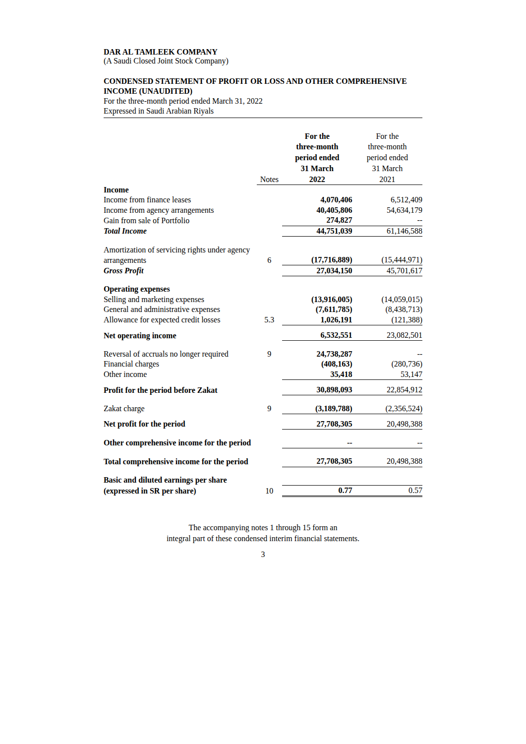DAR AL TAMLEEK COMPANY
(A Saudi Closed Joint Stock Company)
CONDENSED STATEMENT OF PROFIT OR LOSS AND OTHER COMPREHENSIVE INCOME (UNAUDITED)
For the three-month period ended March 31, 2022
Expressed in Saudi Arabian Riyals
| | | For the | For the |
| | | three-month | three-month |
| | | period ended | period ended |
| | | 31 March | 31 March |
| | Notes | 2022 | 2021 |
| Income | | | |
| Income from finance leases | | 4,070,406 | 6,512,409 |
| Income from agency arrangements | | 40,405,806 | 54,634,179 |
| Gain from sale of Portfolio | | 274,827 | -- |
| Total Income | | 44,751,039 | 61,146,588 |
| Amortization of servicing rights under agency | | | |
| arrangements | 6 | (17,716,889) | (15,444,971) |
| Gross Profit | | 27,034,150 | 45,701,617 |
| Operating expenses | | | |
| Selling and marketing expenses | | (13,916,005) | (14,059,015) |
| General and administrative expenses | | (7,611,785) | (8,438,713) |
| Allowance for expected credit losses | 5.3 | 1,026,191 | (121,388) |
| Net operating income | | 6,532,551 | 23,082,501 |
| Reversal of accruals no longer required | 9 | 24,738,287 | -- |
| Financial charges | | (408,163) | (280,736) |
| Other income | | 35,418 | 53,147 |
| Profit for the period before Zakat | | 30,898,093 | 22,854,912 |
| Zakat charge | 9 | (3,189,788) | (2,356,524) |
| Net profit for the period | | 27,708,305 | 20,498,388 |
| Other comprehensive income for the period | | -- | -- |
| Total comprehensive income for the period | | 27,708,305 | 20,498,388 |
| Basic and diluted earnings per share | | | |
| (expressed in SR per share) | 10 | 0.77 | 0.57 |
The accompanying notes 1 through 15 form an
integral part of these condensed interim financial statements.
3